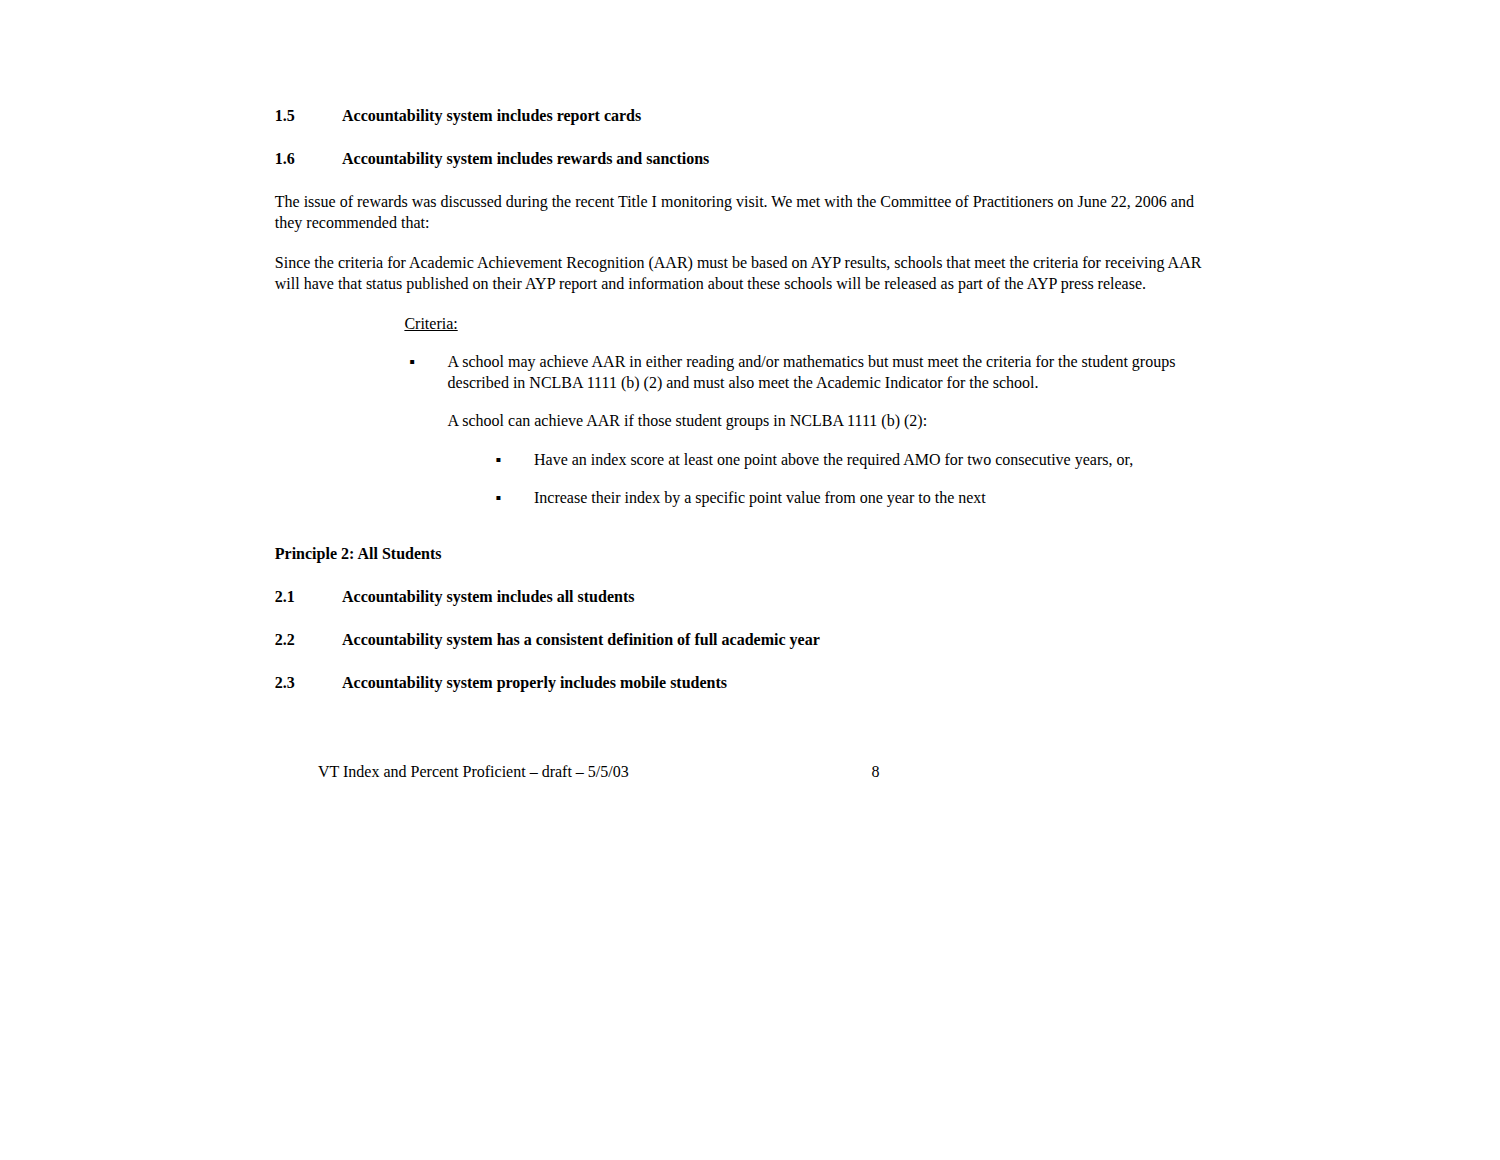1.5 Accountability system includes report cards
1.6 Accountability system includes rewards and sanctions
The issue of rewards was discussed during the recent Title I monitoring visit. We met with the Committee of Practitioners on June 22, 2006 and they recommended that:
Since the criteria for Academic Achievement Recognition (AAR) must be based on AYP results, schools that meet the criteria for receiving AAR will have that status published on their AYP report and information about these schools will be released as part of the AYP press release.
Criteria:
A school may achieve AAR in either reading and/or mathematics but must meet the criteria for the student groups described in NCLBA 1111 (b) (2) and must also meet the Academic Indicator for the school.
A school can achieve AAR if those student groups in NCLBA 1111 (b) (2):
Have an index score at least one point above the required AMO for two consecutive years, or,
Increase their index by a specific point value from one year to the next
Principle 2: All Students
2.1 Accountability system includes all students
2.2 Accountability system has a consistent definition of full academic year
2.3 Accountability system properly includes mobile students
VT Index and Percent Proficient – draft – 5/5/03 8